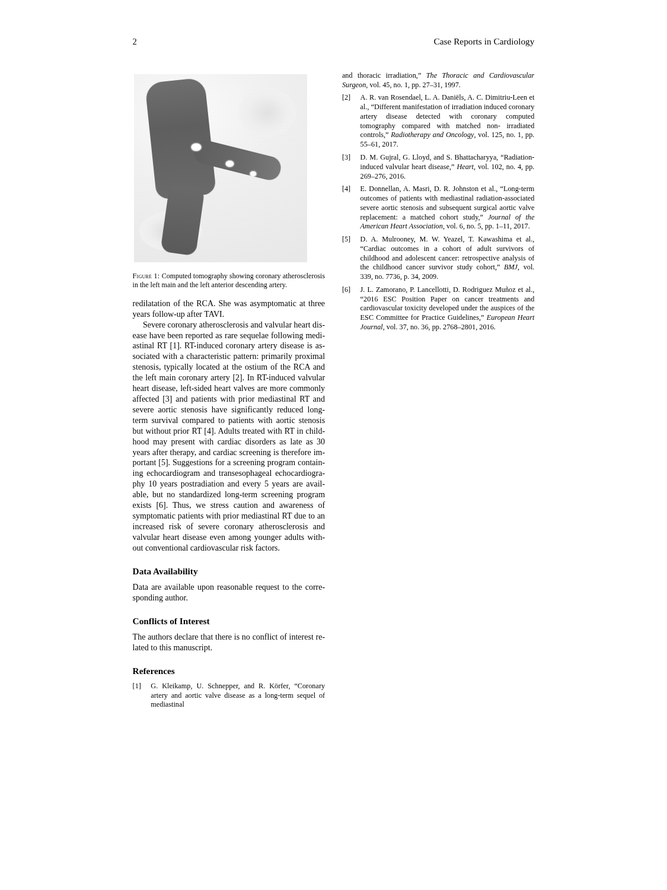2
Case Reports in Cardiology
Figure 1: Computed tomography showing coronary atherosclerosis in the left main and the left anterior descending artery.
redilatation of the RCA. She was asymptomatic at three years follow-up after TAVI.
Severe coronary atherosclerosis and valvular heart disease have been reported as rare sequelae following mediastinal RT [1]. RT-induced coronary artery disease is associated with a characteristic pattern: primarily proximal stenosis, typically located at the ostium of the RCA and the left main coronary artery [2]. In RT-induced valvular heart disease, left-sided heart valves are more commonly affected [3] and patients with prior mediastinal RT and severe aortic stenosis have significantly reduced long-term survival compared to patients with aortic stenosis but without prior RT [4]. Adults treated with RT in childhood may present with cardiac disorders as late as 30 years after therapy, and cardiac screening is therefore important [5]. Suggestions for a screening program containing echocardiogram and transesophageal echocardiography 10 years postradiation and every 5 years are available, but no standardized long-term screening program exists [6]. Thus, we stress caution and awareness of symptomatic patients with prior mediastinal RT due to an increased risk of severe coronary atherosclerosis and valvular heart disease even among younger adults without conventional cardiovascular risk factors.
Data Availability
Data are available upon reasonable request to the corresponding author.
Conflicts of Interest
The authors declare that there is no conflict of interest related to this manuscript.
References
[1]
G. Kleikamp, U. Schnepper, and R. Körfer, “Coronary artery and aortic valve disease as a long-term sequel of mediastinal
and thoracic irradiation,” The Thoracic and Cardiovascular Surgeon, vol. 45, no. 1, pp. 27–31, 1997.
[2]
A. R. van Rosendael, L. A. Daniëls, A. C. Dimitriu-Leen et al., “Different manifestation of irradiation induced coronary artery disease detected with coronary computed tomography compared with matched non- irradiated controls,” Radiotherapy and Oncology, vol. 125, no. 1, pp. 55–61, 2017.
[3]
D. M. Gujral, G. Lloyd, and S. Bhattacharyya, “Radiation-induced valvular heart disease,” Heart, vol. 102, no. 4, pp. 269–276, 2016.
[4]
E. Donnellan, A. Masri, D. R. Johnston et al., “Long-term outcomes of patients with mediastinal radiation-associated severe aortic stenosis and subsequent surgical aortic valve replacement: a matched cohort study,” Journal of the American Heart Association, vol. 6, no. 5, pp. 1–11, 2017.
[5]
D. A. Mulrooney, M. W. Yeazel, T. Kawashima et al., “Cardiac outcomes in a cohort of adult survivors of childhood and adolescent cancer: retrospective analysis of the childhood cancer survivor study cohort,” BMJ, vol. 339, no. 7736, p. 34, 2009.
[6]
J. L. Zamorano, P. Lancellotti, D. Rodriguez Muñoz et al., “2016 ESC Position Paper on cancer treatments and cardiovascular toxicity developed under the auspices of the ESC Committee for Practice Guidelines,” European Heart Journal, vol. 37, no. 36, pp. 2768–2801, 2016.